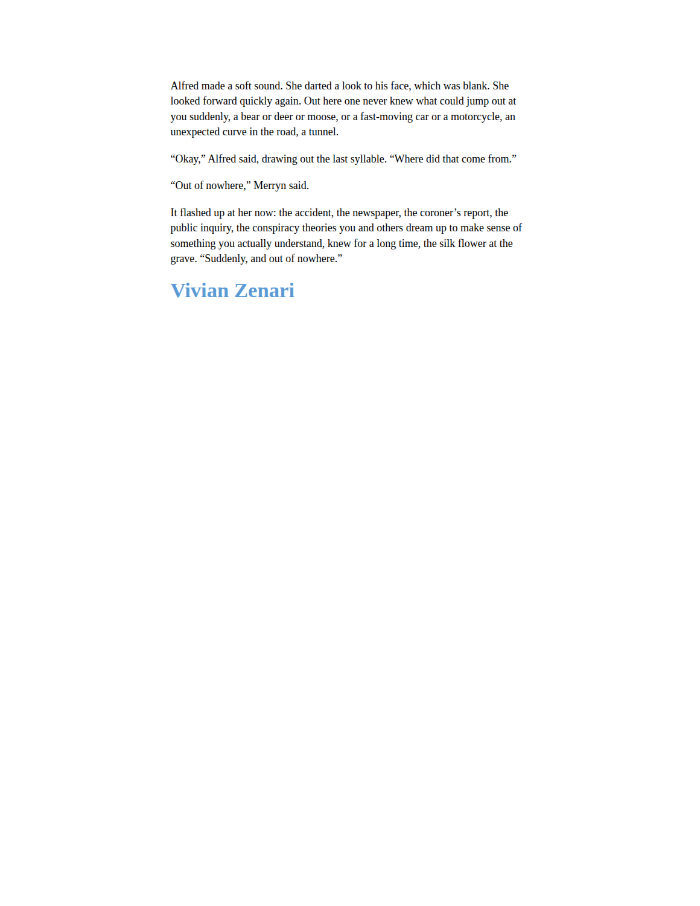Alfred made a soft sound. She darted a look to his face, which was blank. She looked forward quickly again. Out here one never knew what could jump out at you suddenly, a bear or deer or moose, or a fast-moving car or a motorcycle, an unexpected curve in the road, a tunnel.
“Okay,” Alfred said, drawing out the last syllable. “Where did that come from.”
“Out of nowhere,” Merryn said.
It flashed up at her now: the accident, the newspaper, the coroner’s report, the public inquiry, the conspiracy theories you and others dream up to make sense of something you actually understand, knew for a long time, the silk flower at the grave. “Suddenly, and out of nowhere.”
Vivian Zenari